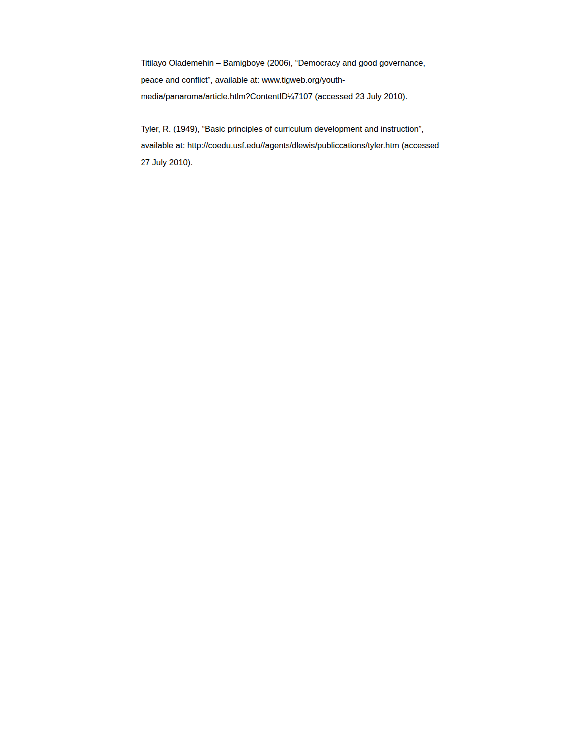Titilayo Olademehin – Bamigboye (2006), “Democracy and good governance, peace and conflict”, available at: www.tigweb.org/youth-media/panaroma/article.htlm?ContentID¼7107 (accessed 23 July 2010).
Tyler, R. (1949), “Basic principles of curriculum development and instruction”, available at: http://coedu.usf.edu//agents/dlewis/publiccations/tyler.htm (accessed 27 July 2010).